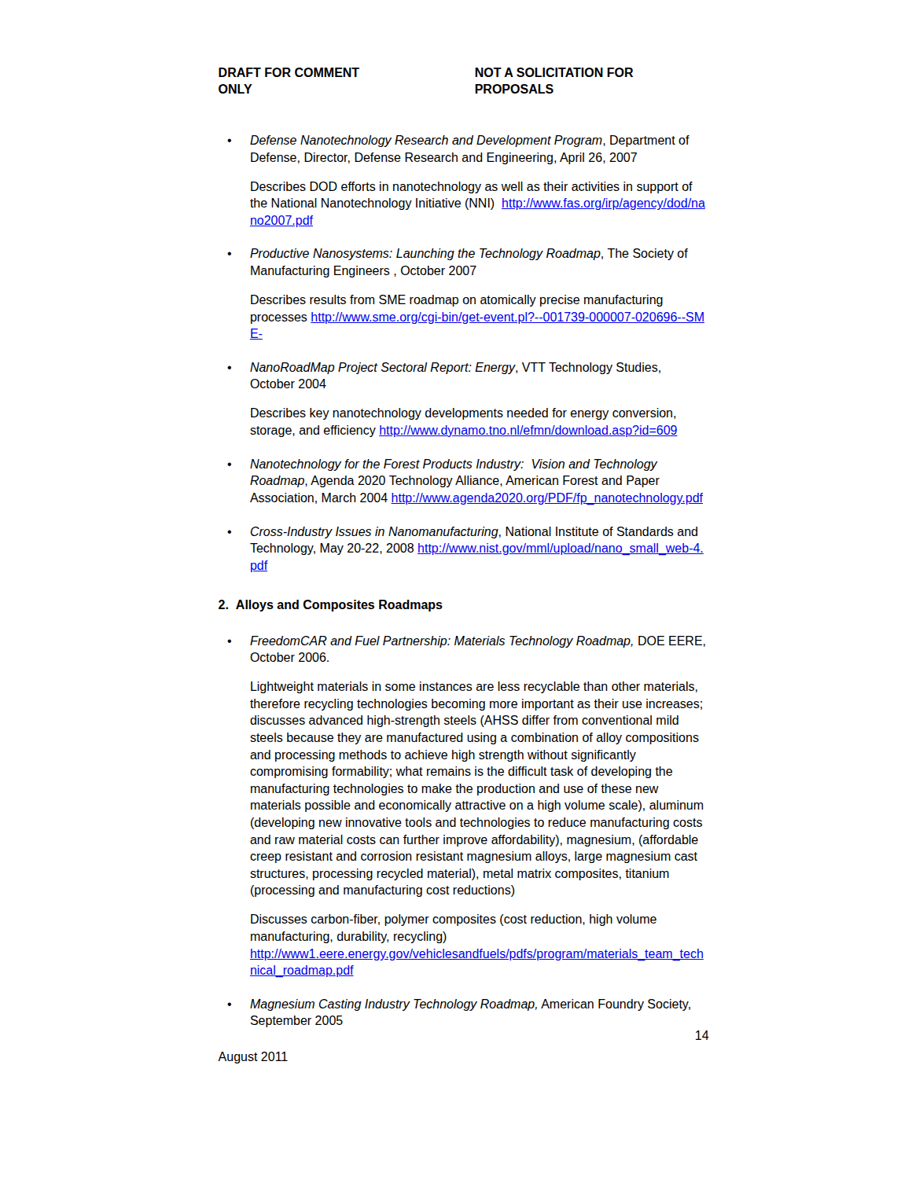DRAFT FOR COMMENT ONLY NOT A SOLICITATION FOR PROPOSALS
Defense Nanotechnology Research and Development Program, Department of Defense, Director, Defense Research and Engineering, April 26, 2007
Describes DOD efforts in nanotechnology as well as their activities in support of the National Nanotechnology Initiative (NNI) http://www.fas.org/irp/agency/dod/nano2007.pdf
Productive Nanosystems: Launching the Technology Roadmap, The Society of Manufacturing Engineers , October 2007
Describes results from SME roadmap on atomically precise manufacturing processes http://www.sme.org/cgi-bin/get-event.pl?--001739-000007-020696--SME-
NanoRoadMap Project Sectoral Report: Energy, VTT Technology Studies, October 2004
Describes key nanotechnology developments needed for energy conversion, storage, and efficiency http://www.dynamo.tno.nl/efmn/download.asp?id=609
Nanotechnology for the Forest Products Industry: Vision and Technology Roadmap, Agenda 2020 Technology Alliance, American Forest and Paper Association, March 2004 http://www.agenda2020.org/PDF/fp_nanotechnology.pdf
Cross-Industry Issues in Nanomanufacturing, National Institute of Standards and Technology, May 20-22, 2008 http://www.nist.gov/mml/upload/nano_small_web-4.pdf
2. Alloys and Composites Roadmaps
FreedomCAR and Fuel Partnership: Materials Technology Roadmap, DOE EERE, October 2006.
Lightweight materials in some instances are less recyclable than other materials,
therefore recycling technologies becoming more important as their use increases; discusses advanced high-strength steels (AHSS differ from conventional mild steels because they are manufactured using a combination of alloy compositions and processing methods to achieve high strength without significantly compromising formability; what remains is the difficult task of developing the manufacturing technologies to make the production and use of these new materials possible and economically attractive on a high volume scale), aluminum (developing new innovative tools and technologies to reduce manufacturing costs and raw material costs can further improve affordability), magnesium, (affordable creep resistant and corrosion resistant magnesium alloys, large magnesium cast structures, processing recycled material), metal matrix composites, titanium (processing and manufacturing cost reductions)
Discusses carbon-fiber, polymer composites (cost reduction, high volume manufacturing, durability, recycling)
http://www1.eere.energy.gov/vehiclesandfuels/pdfs/program/materials_team_technical_roadmap.pdf
Magnesium Casting Industry Technology Roadmap, American Foundry Society, September 2005
August 2011 14